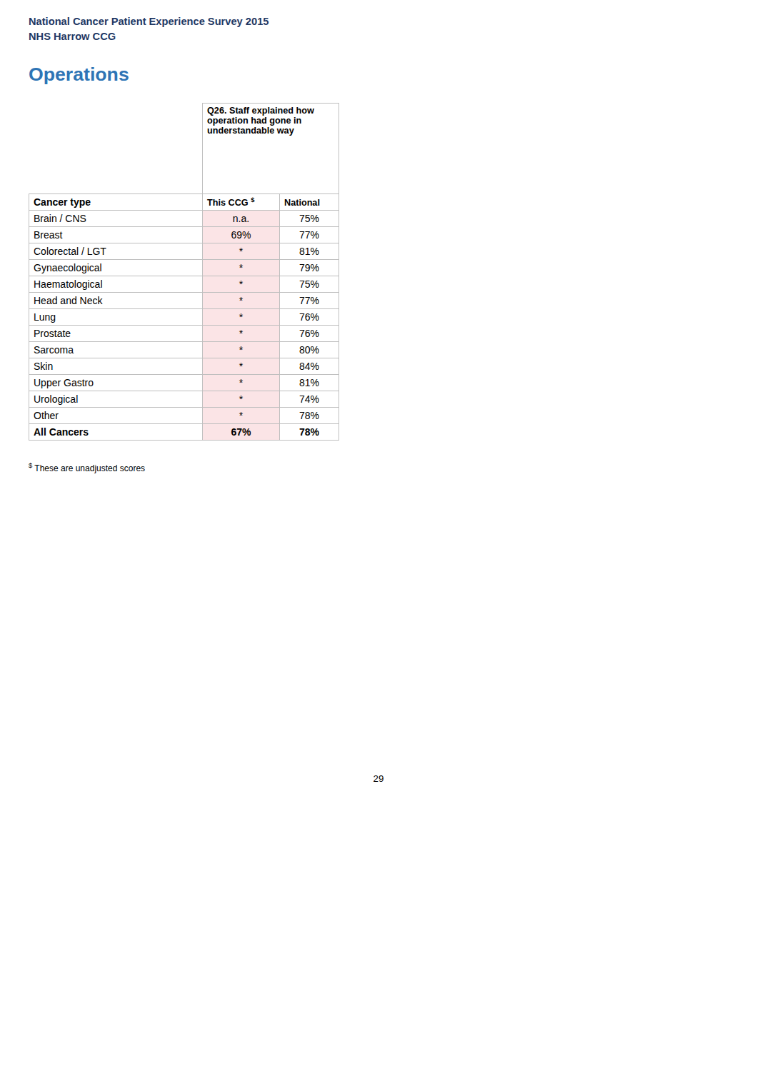National Cancer Patient Experience Survey 2015
NHS Harrow CCG
Operations
| | Q26. Staff explained how operation had gone in understandable way |
| --- | --- |
| Cancer type | This CCG $ | National |
| Brain / CNS | n.a. | 75% |
| Breast | 69% | 77% |
| Colorectal / LGT | * | 81% |
| Gynaecological | * | 79% |
| Haematological | * | 75% |
| Head and Neck | * | 77% |
| Lung | * | 76% |
| Prostate | * | 76% |
| Sarcoma | * | 80% |
| Skin | * | 84% |
| Upper Gastro | * | 81% |
| Urological | * | 74% |
| Other | * | 78% |
| All Cancers | 67% | 78% |
$ These are unadjusted scores
29